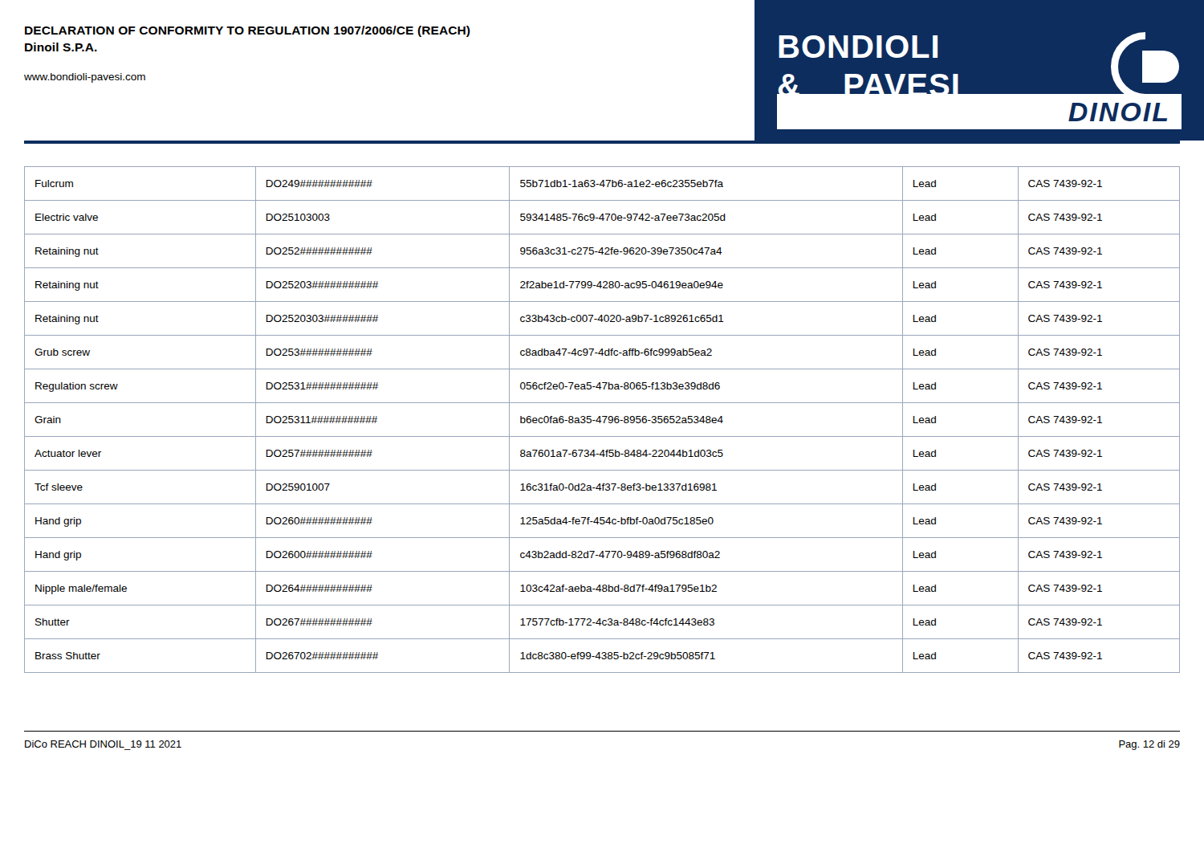DECLARATION OF CONFORMITY TO REGULATION 1907/2006/CE (REACH)
Dinoil S.P.A.
www.bondioli-pavesi.com
BONDIOLI
&
PAVESI
DINOIL
| Fulcrum | DO249############ | 55b71db1-1a63-47b6-a1e2-e6c2355eb7fa | Lead | CAS 7439-92-1 |
| Electric valve | DO25103003 | 59341485-76c9-470e-9742-a7ee73ac205d | Lead | CAS 7439-92-1 |
| Retaining nut | DO252############ | 956a3c31-c275-42fe-9620-39e7350c47a4 | Lead | CAS 7439-92-1 |
| Retaining nut | DO25203########### | 2f2abe1d-7799-4280-ac95-04619ea0e94e | Lead | CAS 7439-92-1 |
| Retaining nut | DO2520303######### | c33b43cb-c007-4020-a9b7-1c89261c65d1 | Lead | CAS 7439-92-1 |
| Grub screw | DO253############ | c8adba47-4c97-4dfc-affb-6fc999ab5ea2 | Lead | CAS 7439-92-1 |
| Regulation screw | DO2531############ | 056cf2e0-7ea5-47ba-8065-f13b3e39d8d6 | Lead | CAS 7439-92-1 |
| Grain | DO25311########### | b6ec0fa6-8a35-4796-8956-35652a5348e4 | Lead | CAS 7439-92-1 |
| Actuator lever | DO257############ | 8a7601a7-6734-4f5b-8484-22044b1d03c5 | Lead | CAS 7439-92-1 |
| Tcf sleeve | DO25901007 | 16c31fa0-0d2a-4f37-8ef3-be1337d16981 | Lead | CAS 7439-92-1 |
| Hand grip | DO260############ | 125a5da4-fe7f-454c-bfbf-0a0d75c185e0 | Lead | CAS 7439-92-1 |
| Hand grip | DO2600########### | c43b2add-82d7-4770-9489-a5f968df80a2 | Lead | CAS 7439-92-1 |
| Nipple male/female | DO264############ | 103c42af-aeba-48bd-8d7f-4f9a1795e1b2 | Lead | CAS 7439-92-1 |
| Shutter | DO267############ | 17577cfb-1772-4c3a-848c-f4cfc1443e83 | Lead | CAS 7439-92-1 |
| Brass Shutter | DO26702########### | 1dc8c380-ef99-4385-b2cf-29c9b5085f71 | Lead | CAS 7439-92-1 |
DiCo REACH DINOIL_19 11 2021 Pag. 12 di 29